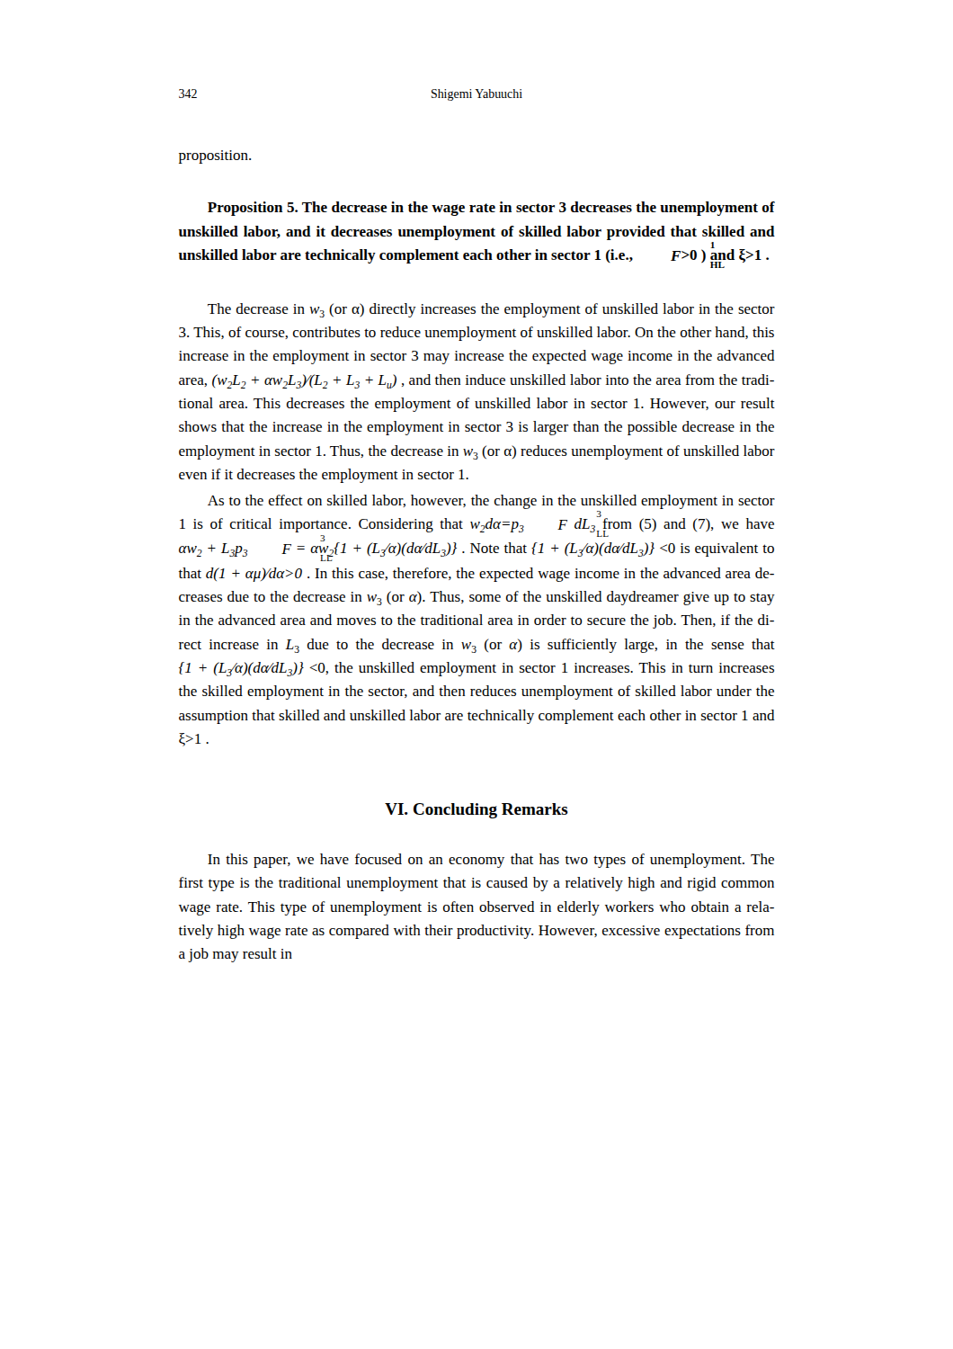342 Shigemi Yabuuchi
proposition.
Proposition 5. The decrease in the wage rate in sector 3 decreases the unemployment of unskilled labor, and it decreases unemployment of skilled labor provided that skilled and unskilled labor are technically complement each other in sector 1 (i.e., 1 F1 HL>0 ) and ξ>1 .
The decrease in w3 (or α) directly increases the employment of unskilled labor in the sector 3. This, of course, contributes to reduce unemployment of unskilled labor. On the other hand, this increase in the employment in sector 3 may increase the expected wage income in the advanced area, (w2L2 + αw2L3)⁄(L2 + L3 + Lu) , and then induce unskilled labor into the area from the traditional area. This decreases the employment of unskilled labor in sector 1. However, our result shows that the increase in the employment in sector 3 is larger than the possible decrease in the employment in sector 1. Thus, the decrease in w3 (or α) reduces unemployment of unskilled labor even if it decreases the employment in sector 1.
As to the effect on skilled labor, however, the change in the unskilled employment in sector 1 is of critical importance. Considering that w2dα=p33 F3 LL dL3 from (5) and (7), we have αw2 + L3p33 F3 LL = αw2{1 + (L3⁄α)(dα⁄dL3)} . Note that {1 + (L3⁄α)(dα⁄dL3)} <0 is equivalent to that d(1 + αμ)⁄dα>0 . In this case, therefore, the expected wage income in the advanced area decreases due to the decrease in w3 (or α). Thus, some of the unskilled daydreamer give up to stay in the advanced area and moves to the traditional area in order to secure the job. Then, if the direct increase in L3 due to the decrease in w3 (or α) is sufficiently large, in the sense that {1 + (L3⁄α)(dα⁄dL3)} <0, the unskilled employment in sector 1 increases. This in turn increases the skilled employment in the sector, and then reduces unemployment of skilled labor under the assumption that skilled and unskilled labor are technically complement each other in sector 1 and ξ>1 .
VI. Concluding Remarks
In this paper, we have focused on an economy that has two types of unemployment. The first type is the traditional unemployment that is caused by a relatively high and rigid common wage rate. This type of unemployment is often observed in elderly workers who obtain a relatively high wage rate as compared with their productivity. However, excessive expectations from a job may result in